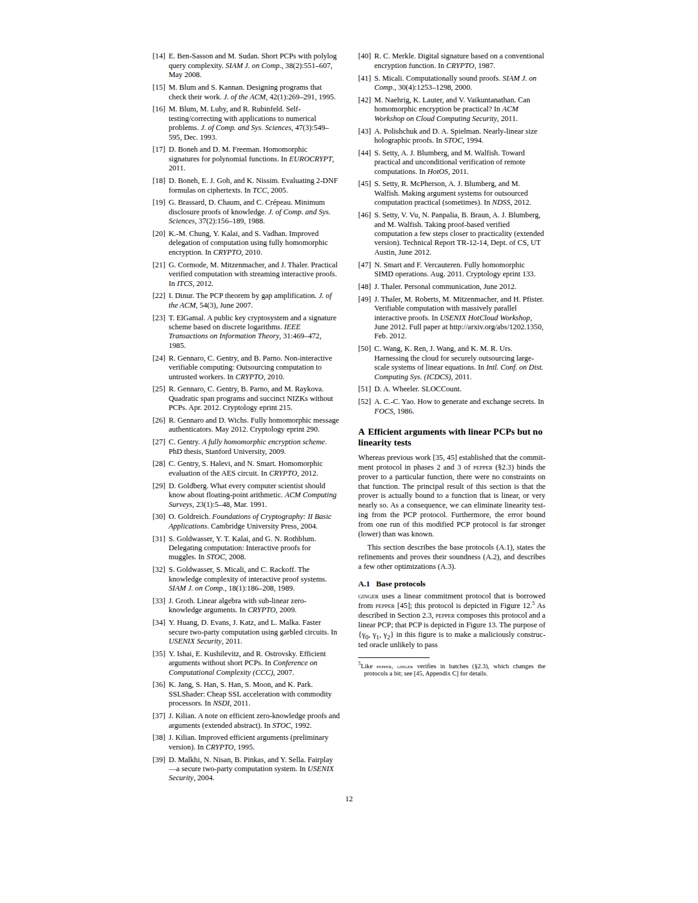[14] E. Ben-Sasson and M. Sudan. Short PCPs with polylog query complexity. SIAM J. on Comp., 38(2):551–607, May 2008.
[15] M. Blum and S. Kannan. Designing programs that check their work. J. of the ACM, 42(1):269–291, 1995.
[16] M. Blum, M. Luby, and R. Rubinfeld. Self-testing/correcting with applications to numerical problems. J. of Comp. and Sys. Sciences, 47(3):549–595, Dec. 1993.
[17] D. Boneh and D. M. Freeman. Homomorphic signatures for polynomial functions. In EUROCRYPT, 2011.
[18] D. Boneh, E. J. Goh, and K. Nissim. Evaluating 2-DNF formulas on ciphertexts. In TCC, 2005.
[19] G. Brassard, D. Chaum, and C. Crépeau. Minimum disclosure proofs of knowledge. J. of Comp. and Sys. Sciences, 37(2):156–189, 1988.
[20] K.-M. Chung, Y. Kalai, and S. Vadhan. Improved delegation of computation using fully homomorphic encryption. In CRYPTO, 2010.
[21] G. Cormode, M. Mitzenmacher, and J. Thaler. Practical verified computation with streaming interactive proofs. In ITCS, 2012.
[22] I. Dinur. The PCP theorem by gap amplification. J. of the ACM, 54(3), June 2007.
[23] T. ElGamal. A public key cryptosystem and a signature scheme based on discrete logarithms. IEEE Transactions on Information Theory, 31:469–472, 1985.
[24] R. Gennaro, C. Gentry, and B. Parno. Non-interactive verifiable computing: Outsourcing computation to untrusted workers. In CRYPTO, 2010.
[25] R. Gennaro, C. Gentry, B. Parno, and M. Raykova. Quadratic span programs and succinct NIZKs without PCPs. Apr. 2012. Cryptology eprint 215.
[26] R. Gennaro and D. Wichs. Fully homomorphic message authenticators. May 2012. Cryptology eprint 290.
[27] C. Gentry. A fully homomorphic encryption scheme. PhD thesis, Stanford University, 2009.
[28] C. Gentry, S. Halevi, and N. Smart. Homomorphic evaluation of the AES circuit. In CRYPTO, 2012.
[29] D. Goldberg. What every computer scientist should know about floating-point arithmetic. ACM Computing Surveys, 23(1):5–48, Mar. 1991.
[30] O. Goldreich. Foundations of Cryptography: II Basic Applications. Cambridge University Press, 2004.
[31] S. Goldwasser, Y. T. Kalai, and G. N. Rothblum. Delegating computation: Interactive proofs for muggles. In STOC, 2008.
[32] S. Goldwasser, S. Micali, and C. Rackoff. The knowledge complexity of interactive proof systems. SIAM J. on Comp., 18(1):186–208, 1989.
[33] J. Groth. Linear algebra with sub-linear zero-knowledge arguments. In CRYPTO, 2009.
[34] Y. Huang, D. Evans, J. Katz, and L. Malka. Faster secure two-party computation using garbled circuits. In USENIX Security, 2011.
[35] Y. Ishai, E. Kushilevitz, and R. Ostrovsky. Efficient arguments without short PCPs. In Conference on Computational Complexity (CCC), 2007.
[36] K. Jang, S. Han, S. Han, S. Moon, and K. Park. SSLShader: Cheap SSL acceleration with commodity processors. In NSDI, 2011.
[37] J. Kilian. A note on efficient zero-knowledge proofs and arguments (extended abstract). In STOC, 1992.
[38] J. Kilian. Improved efficient arguments (preliminary version). In CRYPTO, 1995.
[39] D. Malkhi, N. Nisan, B. Pinkas, and Y. Sella. Fairplay—a secure two-party computation system. In USENIX Security, 2004.
[40] R. C. Merkle. Digital signature based on a conventional encryption function. In CRYPTO, 1987.
[41] S. Micali. Computationally sound proofs. SIAM J. on Comp., 30(4):1253–1298, 2000.
[42] M. Naehrig, K. Lauter, and V. Vaikuntanathan. Can homomorphic encryption be practical? In ACM Workshop on Cloud Computing Security, 2011.
[43] A. Polishchuk and D. A. Spielman. Nearly-linear size holographic proofs. In STOC, 1994.
[44] S. Setty, A. J. Blumberg, and M. Walfish. Toward practical and unconditional verification of remote computations. In HotOS, 2011.
[45] S. Setty, R. McPherson, A. J. Blumberg, and M. Walfish. Making argument systems for outsourced computation practical (sometimes). In NDSS, 2012.
[46] S. Setty, V. Vu, N. Panpalia, B. Braun, A. J. Blumberg, and M. Walfish. Taking proof-based verified computation a few steps closer to practicality (extended version). Technical Report TR-12-14, Dept. of CS, UT Austin, June 2012.
[47] N. Smart and F. Vercauteren. Fully homomorphic SIMD operations. Aug. 2011. Cryptology eprint 133.
[48] J. Thaler. Personal communication, June 2012.
[49] J. Thaler, M. Roberts, M. Mitzenmacher, and H. Pfister. Verifiable computation with massively parallel interactive proofs. In USENIX HotCloud Workshop, June 2012. Full paper at http://arxiv.org/abs/1202.1350, Feb. 2012.
[50] C. Wang, K. Ren, J. Wang, and K. M. R. Urs. Harnessing the cloud for securely outsourcing large-scale systems of linear equations. In Intl. Conf. on Dist. Computing Sys. (ICDCS), 2011.
[51] D. A. Wheeler. SLOCCount.
[52] A. C.-C. Yao. How to generate and exchange secrets. In FOCS, 1986.
AEfficient arguments with linear PCPs but no linearity tests
Whereas previous work [35, 45] established that the commitment protocol in phases 2 and 3 of pepper (§2.3) binds the prover to a particular function, there were no constraints on that function. The principal result of this section is that the prover is actually bound to a function that is linear, or very nearly so. As a consequence, we can eliminate linearity testing from the PCP protocol. Furthermore, the error bound from one run of this modified PCP protocol is far stronger (lower) than was known.
This section describes the base protocols (A.1), states the refinements and proves their soundness (A.2), and describes a few other optimizations (A.3).
A.1 Base protocols
ginger uses a linear commitment protocol that is borrowed from pepper [45]; this protocol is depicted in Figure 12.5 As described in Section 2.3, pepper composes this protocol and a linear PCP; that PCP is depicted in Figure 13. The purpose of {γ0, γ1, γ2} in this figure is to make a maliciously constructed oracle unlikely to pass
5 Like pepper, ginger verifies in batches (§2.3), which changes the protocols a bit; see [45, Appendix C] for details.
12